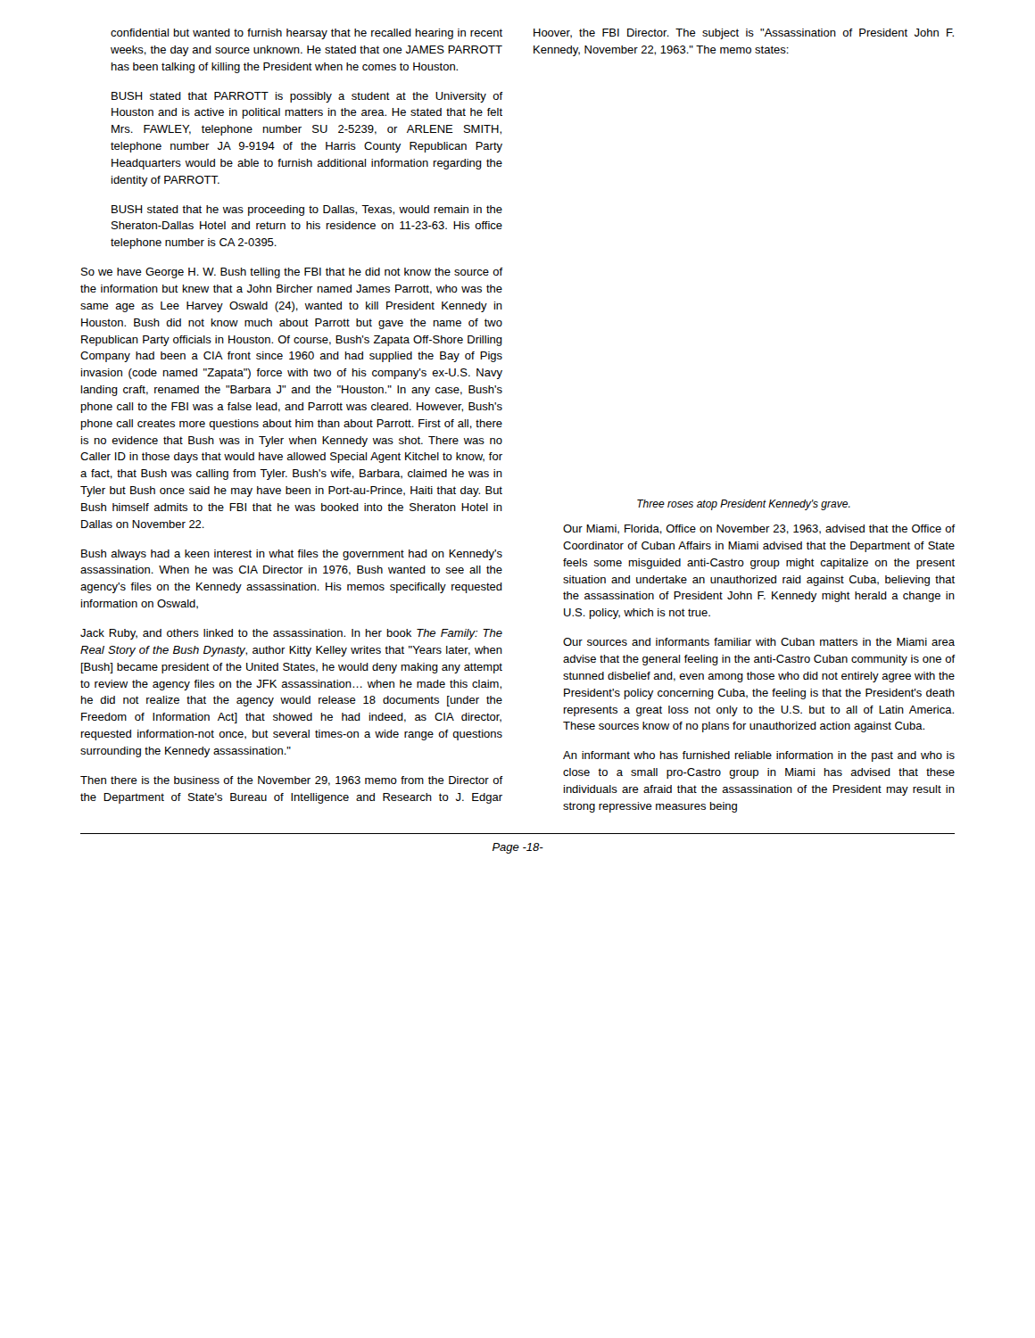confidential but wanted to furnish hearsay that he recalled hearing in recent weeks, the day and source unknown. He stated that one JAMES PARROTT has been talking of killing the President when he comes to Houston.
BUSH stated that PARROTT is possibly a student at the University of Houston and is active in political matters in the area. He stated that he felt Mrs. FAWLEY, telephone number SU 2-5239, or ARLENE SMITH, telephone number JA 9-9194 of the Harris County Republican Party Headquarters would be able to furnish additional information regarding the identity of PARROTT.
BUSH stated that he was proceeding to Dallas, Texas, would remain in the Sheraton-Dallas Hotel and return to his residence on 11-23-63. His office telephone number is CA 2-0395.
So we have George H. W. Bush telling the FBI that he did not know the source of the information but knew that a John Bircher named James Parrott, who was the same age as Lee Harvey Oswald (24), wanted to kill President Kennedy in Houston. Bush did not know much about Parrott but gave the name of two Republican Party officials in Houston. Of course, Bush's Zapata Off-Shore Drilling Company had been a CIA front since 1960 and had supplied the Bay of Pigs invasion (code named "Zapata") force with two of his company's ex-U.S. Navy landing craft, renamed the "Barbara J" and the "Houston." In any case, Bush's phone call to the FBI was a false lead, and Parrott was cleared. However, Bush's phone call creates more questions about him than about Parrott. First of all, there is no evidence that Bush was in Tyler when Kennedy was shot. There was no Caller ID in those days that would have allowed Special Agent Kitchel to know, for a fact, that Bush was calling from Tyler. Bush's wife, Barbara, claimed he was in Tyler but Bush once said he may have been in Port-au-Prince, Haiti that day. But Bush himself admits to the FBI that he was booked into the Sheraton Hotel in Dallas on November 22.
Bush always had a keen interest in what files the government had on Kennedy's assassination. When he was CIA Director in 1976, Bush wanted to see all the agency's files on the Kennedy assassination. His memos specifically requested information on Oswald,
Jack Ruby, and others linked to the assassination. In her book The Family: The Real Story of the Bush Dynasty, author Kitty Kelley writes that "Years later, when [Bush] became president of the United States, he would deny making any attempt to review the agency files on the JFK assassination… when he made this claim, he did not realize that the agency would release 18 documents [under the Freedom of Information Act] that showed he had indeed, as CIA director, requested information-not once, but several times-on a wide range of questions surrounding the Kennedy assassination."
Then there is the business of the November 29, 1963 memo from the Director of the Department of State's Bureau of Intelligence and Research to J. Edgar Hoover, the FBI Director. The subject is "Assassination of President John F. Kennedy, November 22, 1963." The memo states:
Three roses atop President Kennedy's grave.
Our Miami, Florida, Office on November 23, 1963, advised that the Office of Coordinator of Cuban Affairs in Miami advised that the Department of State feels some misguided anti-Castro group might capitalize on the present situation and undertake an unauthorized raid against Cuba, believing that the assassination of President John F. Kennedy might herald a change in U.S. policy, which is not true.
Our sources and informants familiar with Cuban matters in the Miami area advise that the general feeling in the anti-Castro Cuban community is one of stunned disbelief and, even among those who did not entirely agree with the President's policy concerning Cuba, the feeling is that the President's death represents a great loss not only to the U.S. but to all of Latin America. These sources know of no plans for unauthorized action against Cuba.
An informant who has furnished reliable information in the past and who is close to a small pro-Castro group in Miami has advised that these individuals are afraid that the assassination of the President may result in strong repressive measures being
Page -18-